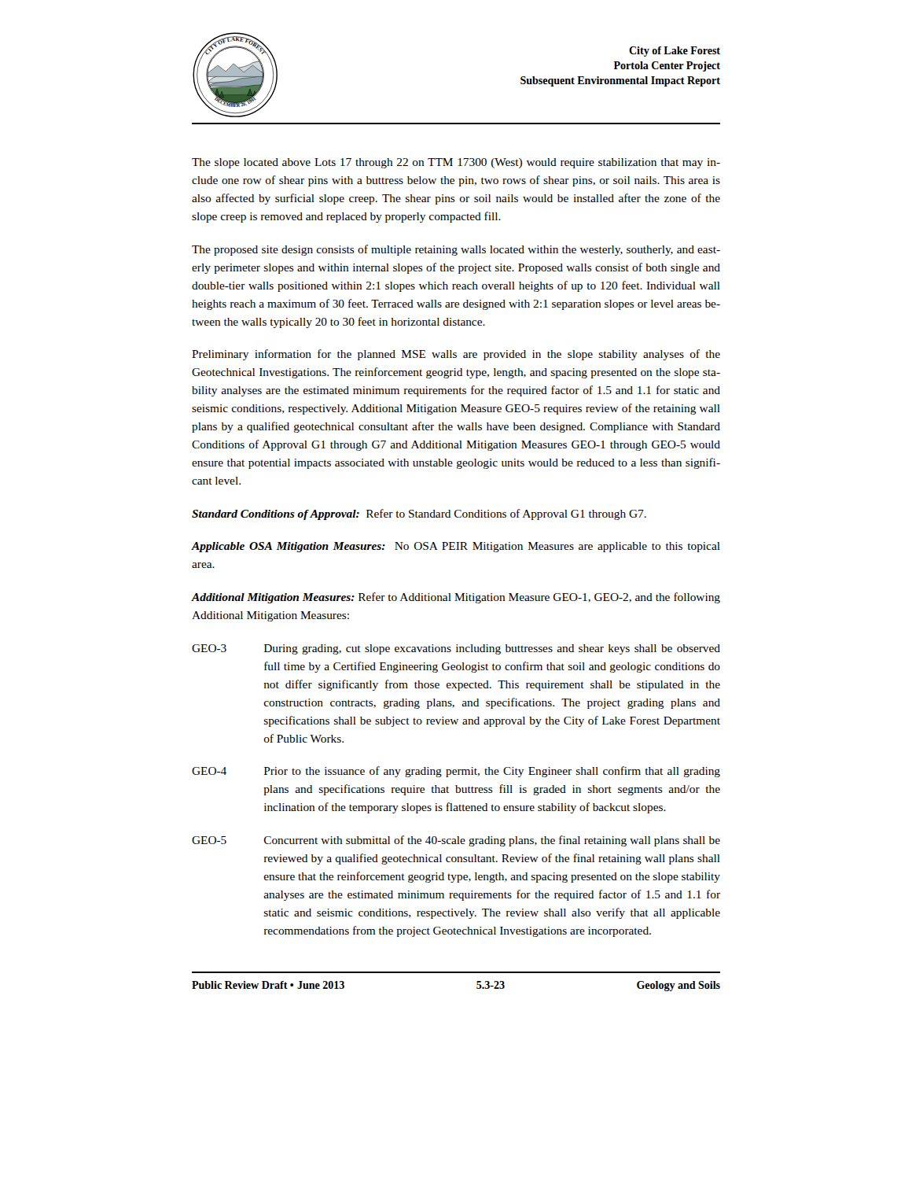CITY OF LAKE FOREST DECEMBER 20, 1991
City of Lake Forest
Portola Center Project
Subsequent Environmental Impact Report
The slope located above Lots 17 through 22 on TTM 17300 (West) would require stabilization that may include one row of shear pins with a buttress below the pin, two rows of shear pins, or soil nails. This area is also affected by surficial slope creep. The shear pins or soil nails would be installed after the zone of the slope creep is removed and replaced by properly compacted fill.
The proposed site design consists of multiple retaining walls located within the westerly, southerly, and easterly perimeter slopes and within internal slopes of the project site. Proposed walls consist of both single and double-tier walls positioned within 2:1 slopes which reach overall heights of up to 120 feet. Individual wall heights reach a maximum of 30 feet. Terraced walls are designed with 2:1 separation slopes or level areas between the walls typically 20 to 30 feet in horizontal distance.
Preliminary information for the planned MSE walls are provided in the slope stability analyses of the Geotechnical Investigations. The reinforcement geogrid type, length, and spacing presented on the slope stability analyses are the estimated minimum requirements for the required factor of 1.5 and 1.1 for static and seismic conditions, respectively. Additional Mitigation Measure GEO-5 requires review of the retaining wall plans by a qualified geotechnical consultant after the walls have been designed. Compliance with Standard Conditions of Approval G1 through G7 and Additional Mitigation Measures GEO-1 through GEO-5 would ensure that potential impacts associated with unstable geologic units would be reduced to a less than significant level.
Standard Conditions of Approval: Refer to Standard Conditions of Approval G1 through G7.
Applicable OSA Mitigation Measures: No OSA PEIR Mitigation Measures are applicable to this topical area.
Additional Mitigation Measures: Refer to Additional Mitigation Measure GEO-1, GEO-2, and the following Additional Mitigation Measures:
GEO-3
During grading, cut slope excavations including buttresses and shear keys shall be observed full time by a Certified Engineering Geologist to confirm that soil and geologic conditions do not differ significantly from those expected. This requirement shall be stipulated in the construction contracts, grading plans, and specifications. The project grading plans and specifications shall be subject to review and approval by the City of Lake Forest Department of Public Works.
GEO-4
Prior to the issuance of any grading permit, the City Engineer shall confirm that all grading plans and specifications require that buttress fill is graded in short segments and/or the inclination of the temporary slopes is flattened to ensure stability of backcut slopes.
GEO-5
Concurrent with submittal of the 40-scale grading plans, the final retaining wall plans shall be reviewed by a qualified geotechnical consultant. Review of the final retaining wall plans shall ensure that the reinforcement geogrid type, length, and spacing presented on the slope stability analyses are the estimated minimum requirements for the required factor of 1.5 and 1.1 for static and seismic conditions, respectively. The review shall also verify that all applicable recommendations from the project Geotechnical Investigations are incorporated.
Public Review Draft • June 2013
5.3-23
Geology and Soils